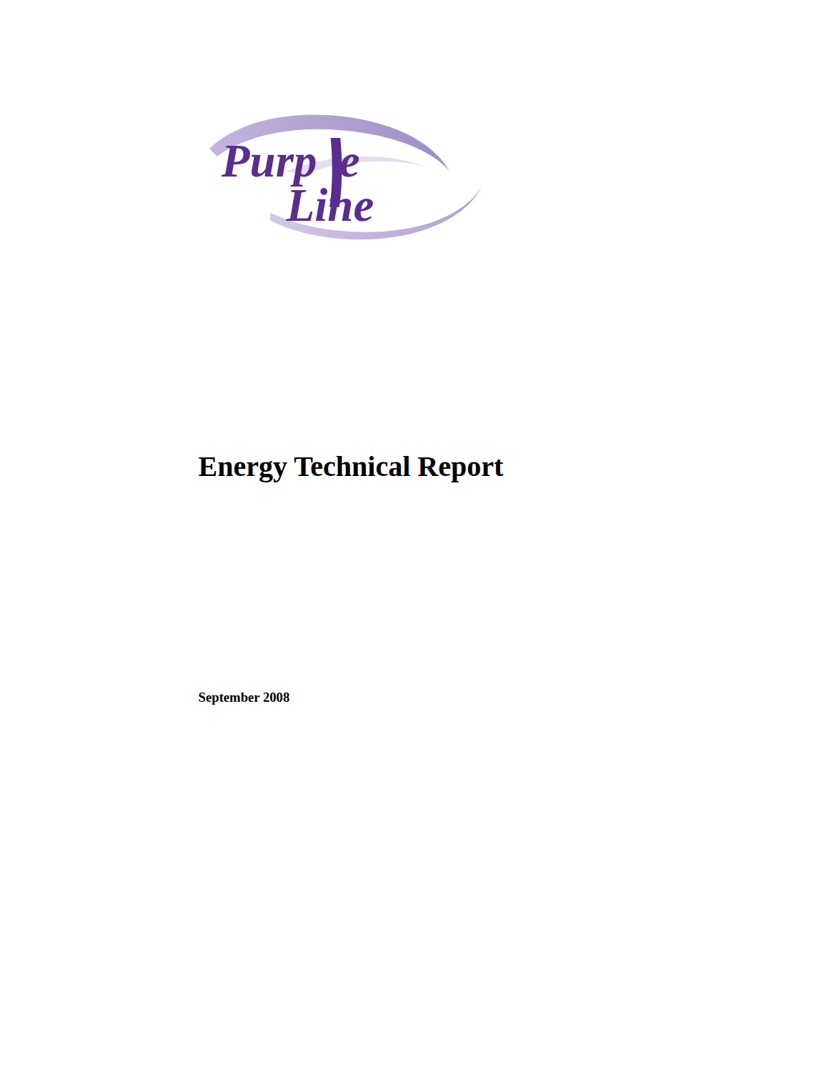Purp e Line
Energy Technical Report
September 2008